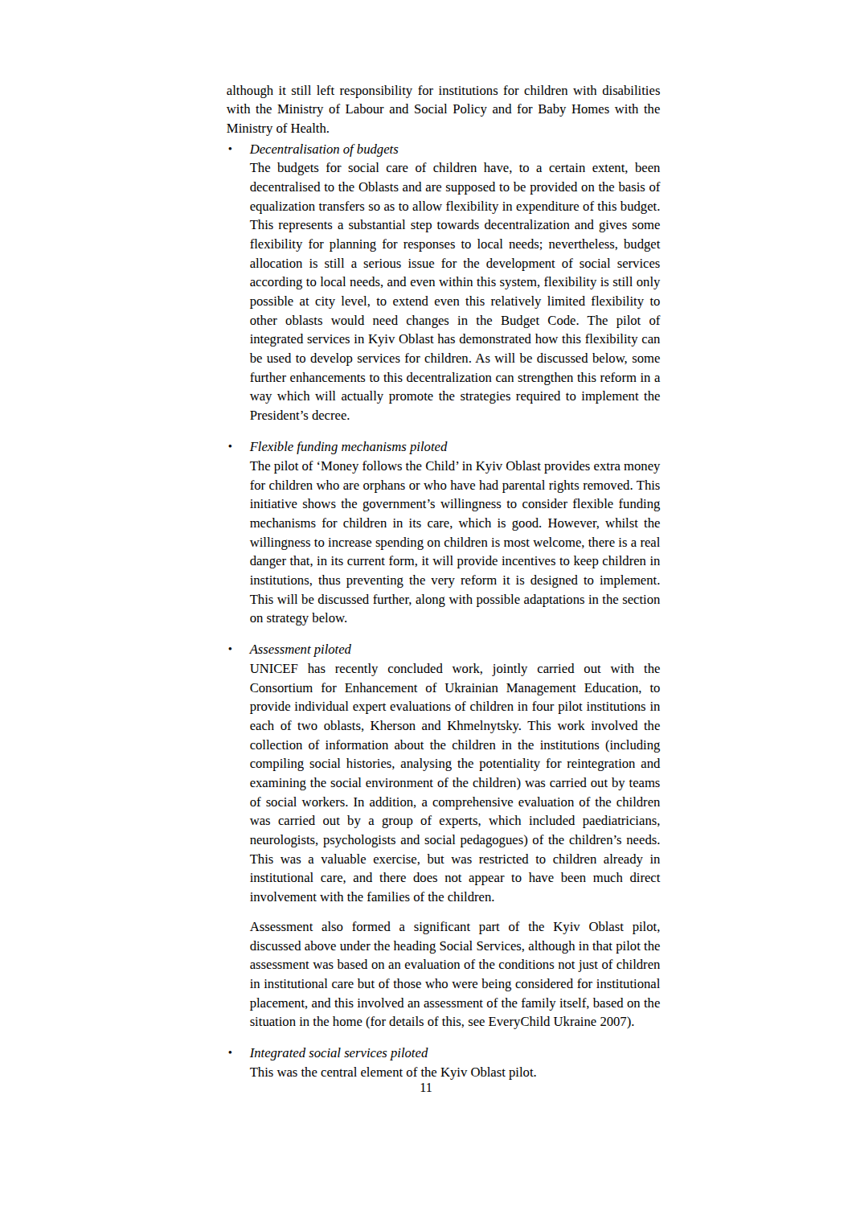although it still left responsibility for institutions for children with disabilities with the Ministry of Labour and Social Policy and for Baby Homes with the Ministry of Health.
Decentralisation of budgets
The budgets for social care of children have, to a certain extent, been decentralised to the Oblasts and are supposed to be provided on the basis of equalization transfers so as to allow flexibility in expenditure of this budget. This represents a substantial step towards decentralization and gives some flexibility for planning for responses to local needs; nevertheless, budget allocation is still a serious issue for the development of social services according to local needs, and even within this system, flexibility is still only possible at city level, to extend even this relatively limited flexibility to other oblasts would need changes in the Budget Code. The pilot of integrated services in Kyiv Oblast has demonstrated how this flexibility can be used to develop services for children. As will be discussed below, some further enhancements to this decentralization can strengthen this reform in a way which will actually promote the strategies required to implement the President’s decree.
Flexible funding mechanisms piloted
The pilot of ‘Money follows the Child’ in Kyiv Oblast provides extra money for children who are orphans or who have had parental rights removed. This initiative shows the government’s willingness to consider flexible funding mechanisms for children in its care, which is good. However, whilst the willingness to increase spending on children is most welcome, there is a real danger that, in its current form, it will provide incentives to keep children in institutions, thus preventing the very reform it is designed to implement. This will be discussed further, along with possible adaptations in the section on strategy below.
Assessment piloted
UNICEF has recently concluded work, jointly carried out with the Consortium for Enhancement of Ukrainian Management Education, to provide individual expert evaluations of children in four pilot institutions in each of two oblasts, Kherson and Khmelnytsky. This work involved the collection of information about the children in the institutions (including compiling social histories, analysing the potentiality for reintegration and examining the social environment of the children) was carried out by teams of social workers. In addition, a comprehensive evaluation of the children was carried out by a group of experts, which included paediatricians, neurologists, psychologists and social pedagogues) of the children’s needs. This was a valuable exercise, but was restricted to children already in institutional care, and there does not appear to have been much direct involvement with the families of the children.
Assessment also formed a significant part of the Kyiv Oblast pilot, discussed above under the heading Social Services, although in that pilot the assessment was based on an evaluation of the conditions not just of children in institutional care but of those who were being considered for institutional placement, and this involved an assessment of the family itself, based on the situation in the home (for details of this, see EveryChild Ukraine 2007).
Integrated social services piloted
This was the central element of the Kyiv Oblast pilot.
11